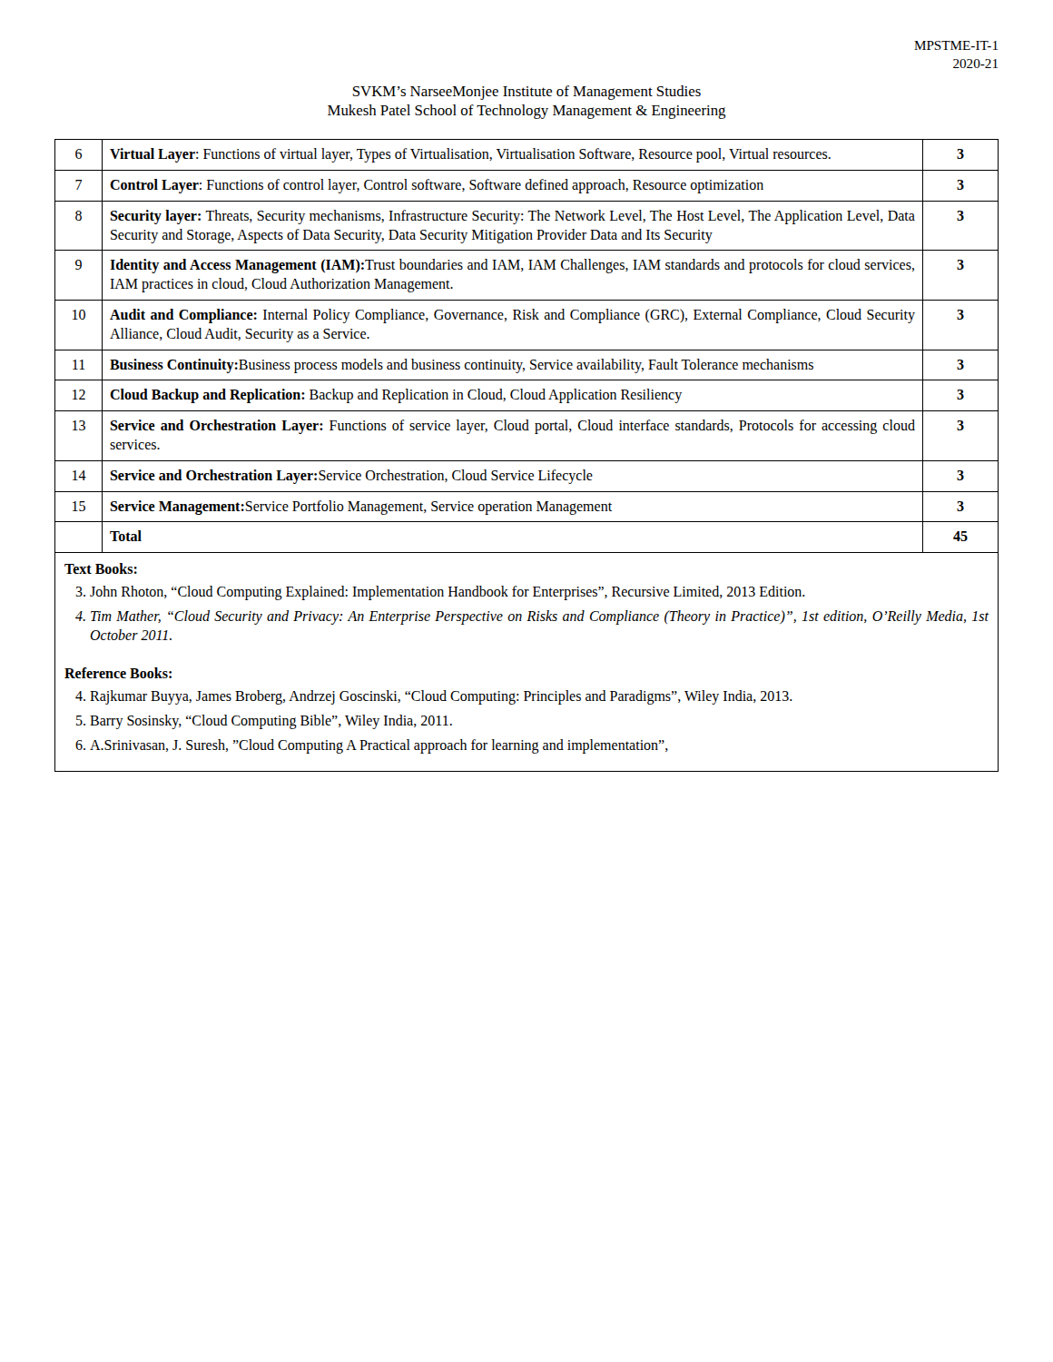MPSTME-IT-1
2020-21
SVKM’s NarseeMonjee Institute of Management Studies
Mukesh Patel School of Technology Management & Engineering
| 6 | Virtual Layer : Functions of virtual layer, Types of Virtualisation, Virtualisation Software, Resource pool, Virtual resources. | 3 |
| 7 | Control Layer : Functions of control layer, Control software, Software defined approach, Resource optimization | 3 |
| 8 | Security layer: Threats, Security mechanisms, Infrastructure Security: The Network Level, The Host Level, The Application Level, Data Security and Storage, Aspects of Data Security, Data Security Mitigation Provider Data and Its Security | 3 |
| 9 | Identity and Access Management (IAM): Trust boundaries and IAM, IAM Challenges, IAM standards and protocols for cloud services, IAM practices in cloud, Cloud Authorization Management. | 3 |
| 10 | Audit and Compliance: Internal Policy Compliance, Governance, Risk and Compliance (GRC), External Compliance, Cloud Security Alliance, Cloud Audit, Security as a Service. | 3 |
| 11 | Business Continuity: Business process models and business continuity, Service availability, Fault Tolerance mechanisms | 3 |
| 12 | Cloud Backup and Replication: Backup and Replication in Cloud, Cloud Application Resiliency | 3 |
| 13 | Service and Orchestration Layer : Functions of service layer, Cloud portal, Cloud interface standards, Protocols for accessing cloud services. | 3 |
| 14 | Service and Orchestration Layer: Service Orchestration, Cloud Service Lifecycle | 3 |
| 15 | Service Management: Service Portfolio Management, Service operation Management | 3 |
| | Total | 45 |
Text Books:
John Rhoton, “Cloud Computing Explained: Implementation Handbook for Enterprises”, Recursive Limited, 2013 Edition.
Tim Mather, “Cloud Security and Privacy: An Enterprise Perspective on Risks and Compliance (Theory in Practice)”, 1st edition, O’Reilly Media, 1st October 2011.
Reference Books:
Rajkumar Buyya, James Broberg, Andrzej Goscinski, “Cloud Computing: Principles and Paradigms”, Wiley India, 2013.
Barry Sosinsky, “Cloud Computing Bible”, Wiley India, 2011.
A.Srinivasan, J. Suresh, ”Cloud Computing A Practical approach for learning and implementation”,